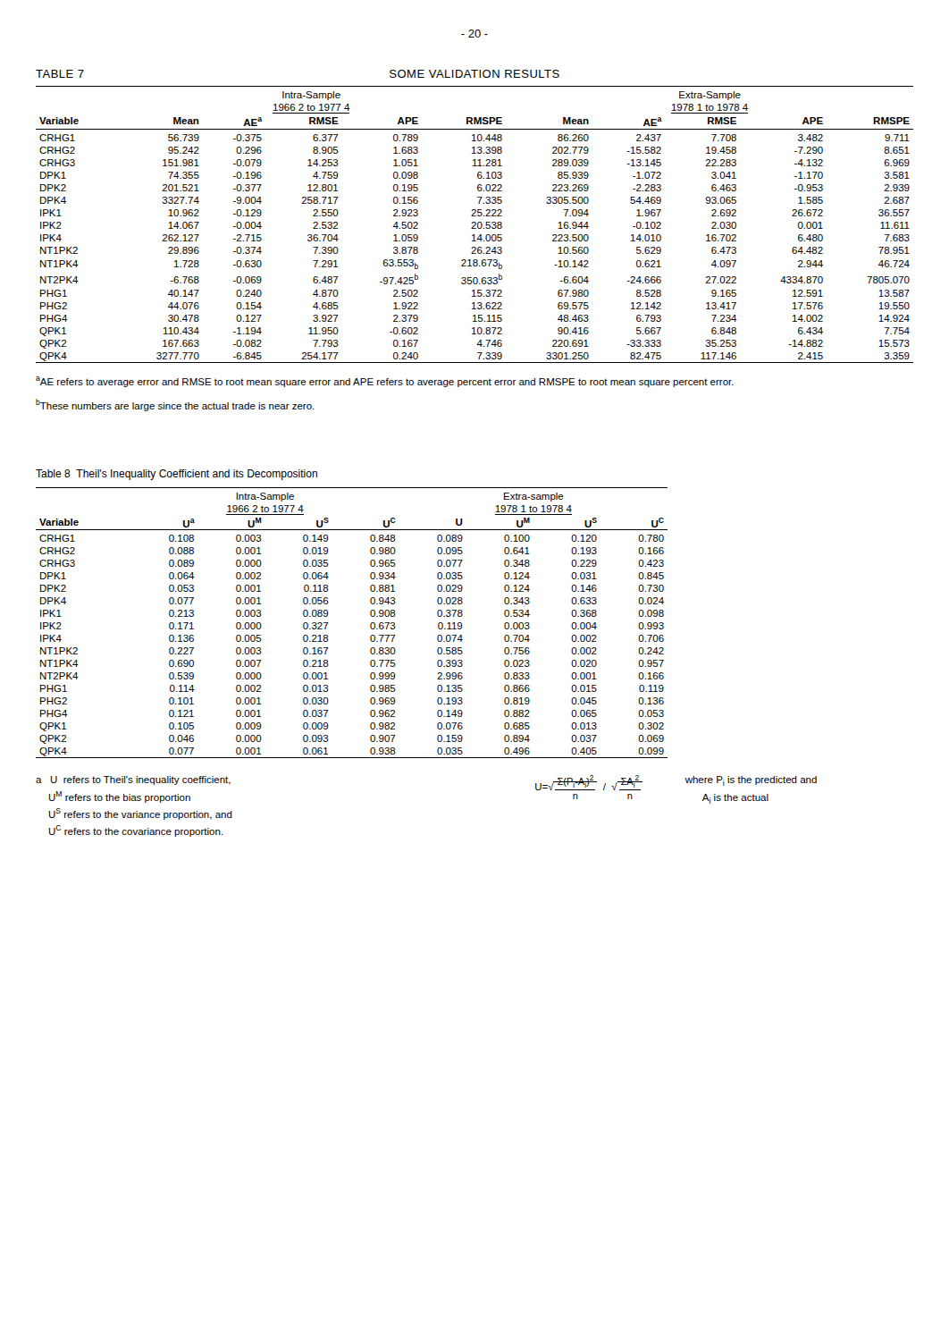- 20 -
TABLE 7
SOME VALIDATION RESULTS
| | Intra-Sample | Extra-Sample |
| --- | --- | --- |
| | 1966 2 to 1977 4 | 1978 1 to 1978 4 |
| Variable | Mean | AE a | RMSE | APE | RMSPE | Mean | AE a | RMSE | APE | RMSPE |
| CRHG1 | 56.739 | -0.375 | 6.377 | 0.789 | 10.448 | 86.260 | 2.437 | 7.708 | 3.482 | 9.711 |
| CRHG2 | 95.242 | 0.296 | 8.905 | 1.683 | 13.398 | 202.779 | -15.582 | 19.458 | -7.290 | 8.651 |
| CRHG3 | 151.981 | -0.079 | 14.253 | 1.051 | 11.281 | 289.039 | -13.145 | 22.283 | -4.132 | 6.969 |
| DPK1 | 74.355 | -0.196 | 4.759 | 0.098 | 6.103 | 85.939 | -1.072 | 3.041 | -1.170 | 3.581 |
| DPK2 | 201.521 | -0.377 | 12.801 | 0.195 | 6.022 | 223.269 | -2.283 | 6.463 | -0.953 | 2.939 |
| DPK4 | 3327.74 | -9.004 | 258.717 | 0.156 | 7.335 | 3305.500 | 54.469 | 93.065 | 1.585 | 2.687 |
| IPK1 | 10.962 | -0.129 | 2.550 | 2.923 | 25.222 | 7.094 | 1.967 | 2.692 | 26.672 | 36.557 |
| IPK2 | 14.067 | -0.004 | 2.532 | 4.502 | 20.538 | 16.944 | -0.102 | 2.030 | 0.001 | 11.611 |
| IPK4 | 262.127 | -2.715 | 36.704 | 1.059 | 14.005 | 223.500 | 14.010 | 16.702 | 6.480 | 7.683 |
| NT1PK2 | 29.896 | -0.374 | 7.390 | 3.878 | 26.243 | 10.560 | 5.629 | 6.473 | 64.482 | 78.951 |
| NT1PK4 | 1.728 | -0.630 | 7.291 | 63.553 b | 218.673 b | -10.142 | 0.621 | 4.097 | 2.944 | 46.724 |
| NT2PK4 | -6.768 | -0.069 | 6.487 | -97.425 b | 350.633 b | -6.604 | -24.666 | 27.022 | 4334.870 | 7805.070 |
| PHG1 | 40.147 | 0.240 | 4.870 | 2.502 | 15.372 | 67.980 | 8.528 | 9.165 | 12.591 | 13.587 |
| PHG2 | 44.076 | 0.154 | 4.685 | 1.922 | 13.622 | 69.575 | 12.142 | 13.417 | 17.576 | 19.550 |
| PHG4 | 30.478 | 0.127 | 3.927 | 2.379 | 15.115 | 48.463 | 6.793 | 7.234 | 14.002 | 14.924 |
| QPK1 | 110.434 | -1.194 | 11.950 | -0.602 | 10.872 | 90.416 | 5.667 | 6.848 | 6.434 | 7.754 |
| QPK2 | 167.663 | -0.082 | 7.793 | 0.167 | 4.746 | 220.691 | -33.333 | 35.253 | -14.882 | 15.573 |
| QPK4 | 3277.770 | -6.845 | 254.177 | 0.240 | 7.339 | 3301.250 | 82.475 | 117.146 | 2.415 | 3.359 |
aAE refers to average error and RMSE to root mean square error and APE refers to average percent error and RMSPE to root mean square percent error.
bThese numbers are large since the actual trade is near zero.
Table 8 Theil's Inequality Coefficient and its Decomposition
| | Intra-Sample | Extra-sample |
| --- | --- | --- |
| | 1966 2 to 1977 4 | 1978 1 to 1978 4 |
| Variable | U a | U M | U S | U C | U | U M | U S | U C |
| CRHG1 | 0.108 | 0.003 | 0.149 | 0.848 | 0.089 | 0.100 | 0.120 | 0.780 |
| CRHG2 | 0.088 | 0.001 | 0.019 | 0.980 | 0.095 | 0.641 | 0.193 | 0.166 |
| CRHG3 | 0.089 | 0.000 | 0.035 | 0.965 | 0.077 | 0.348 | 0.229 | 0.423 |
| DPK1 | 0.064 | 0.002 | 0.064 | 0.934 | 0.035 | 0.124 | 0.031 | 0.845 |
| DPK2 | 0.053 | 0.001 | 0.118 | 0.881 | 0.029 | 0.124 | 0.146 | 0.730 |
| DPK4 | 0.077 | 0.001 | 0.056 | 0.943 | 0.028 | 0.343 | 0.633 | 0.024 |
| IPK1 | 0.213 | 0.003 | 0.089 | 0.908 | 0.378 | 0.534 | 0.368 | 0.098 |
| IPK2 | 0.171 | 0.000 | 0.327 | 0.673 | 0.119 | 0.003 | 0.004 | 0.993 |
| IPK4 | 0.136 | 0.005 | 0.218 | 0.777 | 0.074 | 0.704 | 0.002 | 0.706 |
| NT1PK2 | 0.227 | 0.003 | 0.167 | 0.830 | 0.585 | 0.756 | 0.002 | 0.242 |
| NT1PK4 | 0.690 | 0.007 | 0.218 | 0.775 | 0.393 | 0.023 | 0.020 | 0.957 |
| NT2PK4 | 0.539 | 0.000 | 0.001 | 0.999 | 2.996 | 0.833 | 0.001 | 0.166 |
| PHG1 | 0.114 | 0.002 | 0.013 | 0.985 | 0.135 | 0.866 | 0.015 | 0.119 |
| PHG2 | 0.101 | 0.001 | 0.030 | 0.969 | 0.193 | 0.819 | 0.045 | 0.136 |
| PHG4 | 0.121 | 0.001 | 0.037 | 0.962 | 0.149 | 0.882 | 0.065 | 0.053 |
| QPK1 | 0.105 | 0.009 | 0.009 | 0.982 | 0.076 | 0.685 | 0.013 | 0.302 |
| QPK2 | 0.046 | 0.000 | 0.093 | 0.907 | 0.159 | 0.894 | 0.037 | 0.069 |
| QPK4 | 0.077 | 0.001 | 0.061 | 0.938 | 0.035 | 0.496 | 0.405 | 0.099 |
a U refers to Theil's inequality coefficient,
UM refers to the bias proportion
US refers to the variance proportion, and
UC refers to the covariance proportion.
U=√Σ(Pi-Ai)2 n / √ΣAi2 n
where Pi is the predicted and
Ai is the actual